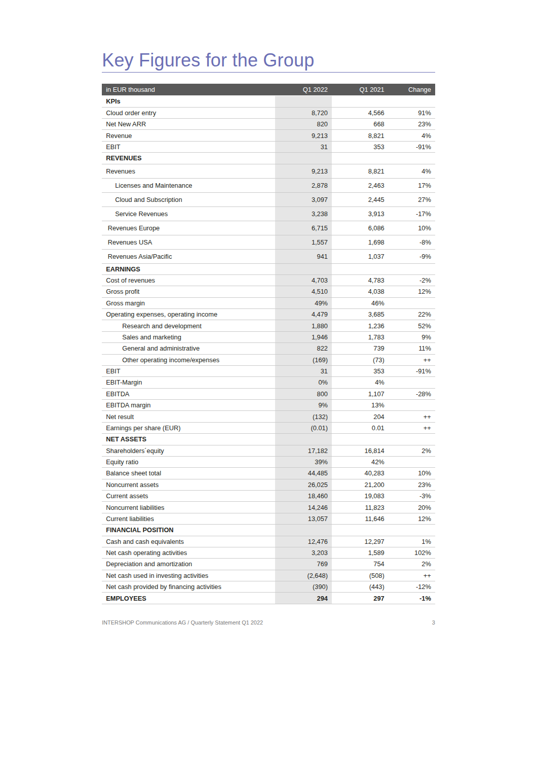Key Figures for the Group
| in EUR thousand | Q1 2022 | Q1 2021 | Change |
| --- | --- | --- | --- |
| KPIs | | | |
| Cloud order entry | 8,720 | 4,566 | 91% |
| Net New ARR | 820 | 668 | 23% |
| Revenue | 9,213 | 8,821 | 4% |
| EBIT | 31 | 353 | -91% |
| REVENUES | | | |
| Revenues | 9,213 | 8,821 | 4% |
| Licenses and Maintenance | 2,878 | 2,463 | 17% |
| Cloud and Subscription | 3,097 | 2,445 | 27% |
| Service Revenues | 3,238 | 3,913 | -17% |
| Revenues Europe | 6,715 | 6,086 | 10% |
| Revenues USA | 1,557 | 1,698 | -8% |
| Revenues Asia/Pacific | 941 | 1,037 | -9% |
| EARNINGS | | | |
| Cost of revenues | 4,703 | 4,783 | -2% |
| Gross profit | 4,510 | 4,038 | 12% |
| Gross margin | 49% | 46% | |
| Operating expenses, operating income | 4,479 | 3,685 | 22% |
| Research and development | 1,880 | 1,236 | 52% |
| Sales and marketing | 1,946 | 1,783 | 9% |
| General and administrative | 822 | 739 | 11% |
| Other operating income/expenses | (169) | (73) | ++ |
| EBIT | 31 | 353 | -91% |
| EBIT-Margin | 0% | 4% | |
| EBITDA | 800 | 1,107 | -28% |
| EBITDA margin | 9% | 13% | |
| Net result | (132) | 204 | ++ |
| Earnings per share (EUR) | (0.01) | 0.01 | ++ |
| NET ASSETS | | | |
| Shareholders´equity | 17,182 | 16,814 | 2% |
| Equity ratio | 39% | 42% | |
| Balance sheet total | 44,485 | 40,283 | 10% |
| Noncurrent assets | 26,025 | 21,200 | 23% |
| Current assets | 18,460 | 19,083 | -3% |
| Noncurrent liabilities | 14,246 | 11,823 | 20% |
| Current liabilities | 13,057 | 11,646 | 12% |
| FINANCIAL POSITION | | | |
| Cash and cash equivalents | 12,476 | 12,297 | 1% |
| Net cash operating activities | 3,203 | 1,589 | 102% |
| Depreciation and amortization | 769 | 754 | 2% |
| Net cash used in investing activities | (2,648) | (508) | ++ |
| Net cash provided by financing activities | (390) | (443) | -12% |
| EMPLOYEES | 294 | 297 | -1% |
INTERSHOP Communications AG / Quarterly Statement Q1 2022 3